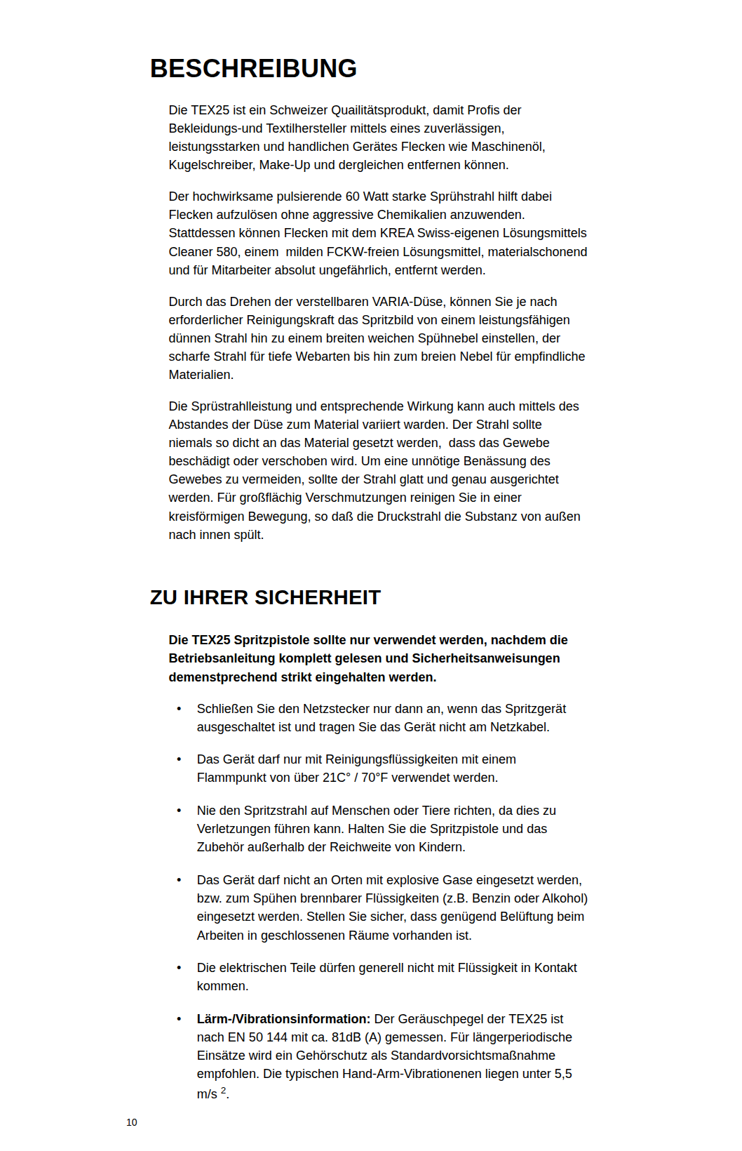BESCHREIBUNG
Die TEX25 ist ein Schweizer Quailitätsprodukt, damit Profis der Bekleidungs-und Textilhersteller mittels eines zuverlässigen, leistungsstarken und handlichen Gerätes Flecken wie Maschinenöl, Kugelschreiber, Make-Up und dergleichen entfernen können.
Der hochwirksame pulsierende 60 Watt starke Sprühstrahl hilft dabei Flecken aufzulösen ohne aggressive Chemikalien anzuwenden. Stattdessen können Flecken mit dem KREA Swiss-eigenen Lösungsmittels Cleaner 580, einem milden FCKW-freien Lösungsmittel, materialschonend und für Mitarbeiter absolut ungefährlich, entfernt werden.
Durch das Drehen der verstellbaren VARIA-Düse, können Sie je nach erforderlicher Reinigungskraft das Spritzbild von einem leistungsfähigen dünnen Strahl hin zu einem breiten weichen Spühnebel einstellen, der scharfe Strahl für tiefe Webarten bis hin zum breien Nebel für empfindliche Materialien.
Die Sprüstrahlleistung und entsprechende Wirkung kann auch mittels des Abstandes der Düse zum Material variiert warden. Der Strahl sollte niemals so dicht an das Material gesetzt werden, dass das Gewebe beschädigt oder verschoben wird. Um eine unnötige Benässung des Gewebes zu vermeiden, sollte der Strahl glatt und genau ausgerichtet werden. Für großflächig Verschmutzungen reinigen Sie in einer kreisförmigen Bewegung, so daß die Druckstrahl die Substanz von außen nach innen spült.
ZU IHRER SICHERHEIT
Die TEX25 Spritzpistole sollte nur verwendet werden, nachdem die Betriebsanleitung komplett gelesen und Sicherheitsanweisungen demenstprechend strikt eingehalten werden.
Schließen Sie den Netzstecker nur dann an, wenn das Spritzgerät ausgeschaltet ist und tragen Sie das Gerät nicht am Netzkabel.
Das Gerät darf nur mit Reinigungsflüssigkeiten mit einem Flammpunkt von über 21C° / 70°F verwendet werden.
Nie den Spritzstrahl auf Menschen oder Tiere richten, da dies zu Verletzungen führen kann. Halten Sie die Spritzpistole und das Zubehör außerhalb der Reichweite von Kindern.
Das Gerät darf nicht an Orten mit explosive Gase eingesetzt werden, bzw. zum Spühen brennbarer Flüssigkeiten (z.B. Benzin oder Alkohol) eingesetzt werden. Stellen Sie sicher, dass genügend Belüftung beim Arbeiten in geschlossenen Räume vorhanden ist.
Die elektrischen Teile dürfen generell nicht mit Flüssigkeit in Kontakt kommen.
Lärm-/Vibrationsinformation: Der Geräuschpegel der TEX25 ist nach EN 50 144 mit ca. 81dB (A) gemessen. Für längerperiodische Einsätze wird ein Gehörschutz als Standardvorsichtsmaßnahme empfohlen. Die typischen Hand-Arm-Vibrationenen liegen unter 5,5 m/s 2.
10